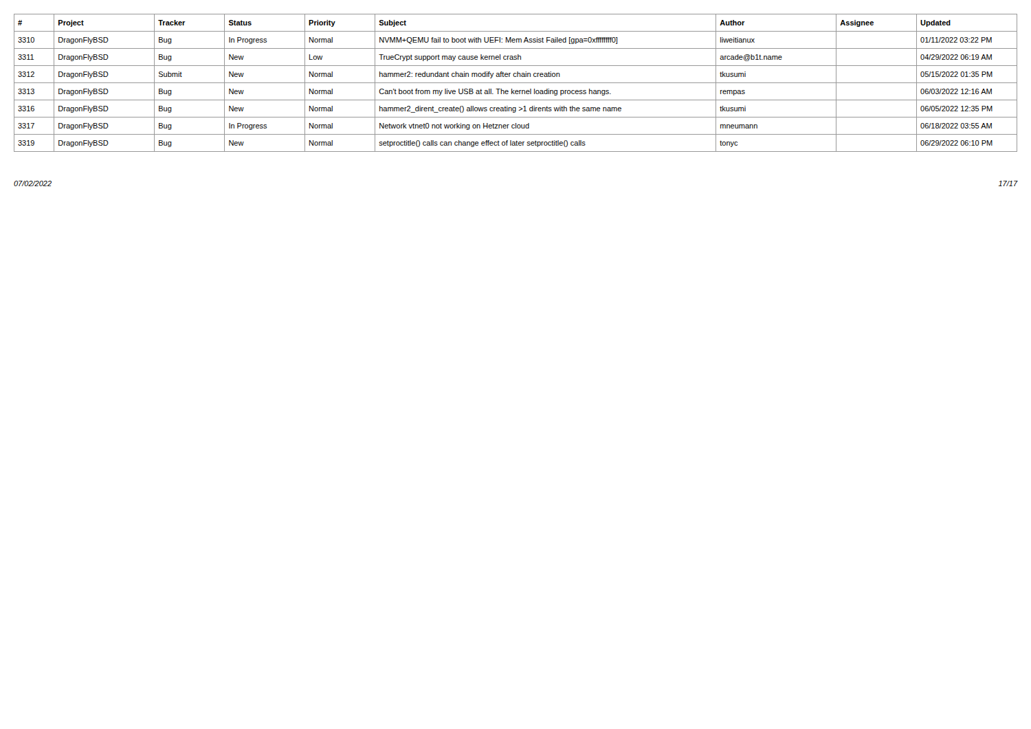| # | Project | Tracker | Status | Priority | Subject | Author | Assignee | Updated |
| --- | --- | --- | --- | --- | --- | --- | --- | --- |
| 3310 | DragonFlyBSD | Bug | In Progress | Normal | NVMM+QEMU fail to boot with UEFI: Mem Assist Failed [gpa=0xffffffff0] | liweitianux | | 01/11/2022 03:22 PM |
| 3311 | DragonFlyBSD | Bug | New | Low | TrueCrypt support may cause kernel crash | arcade@b1t.name | | 04/29/2022 06:19 AM |
| 3312 | DragonFlyBSD | Submit | New | Normal | hammer2: redundant chain modify after chain creation | tkusumi | | 05/15/2022 01:35 PM |
| 3313 | DragonFlyBSD | Bug | New | Normal | Can't boot from my live USB at all. The kernel loading process hangs. | rempas | | 06/03/2022 12:16 AM |
| 3316 | DragonFlyBSD | Bug | New | Normal | hammer2_dirent_create() allows creating >1 dirents with the same name | tkusumi | | 06/05/2022 12:35 PM |
| 3317 | DragonFlyBSD | Bug | In Progress | Normal | Network vtnet0 not working on Hetzner cloud | mneumann | | 06/18/2022 03:55 AM |
| 3319 | DragonFlyBSD | Bug | New | Normal | setproctitle() calls can change effect of later setproctitle() calls | tonyc | | 06/29/2022 06:10 PM |
07/02/2022 17/17